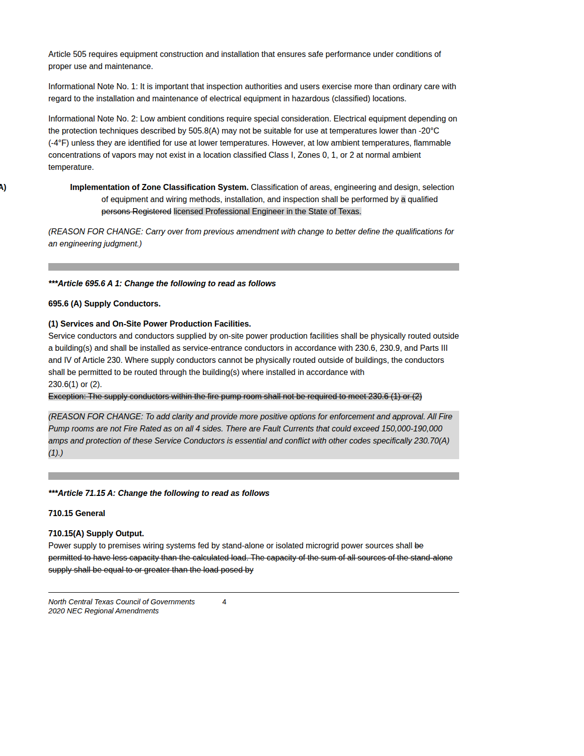Article 505 requires equipment construction and installation that ensures safe performance under conditions of proper use and maintenance.
Informational Note No. 1: It is important that inspection authorities and users exercise more than ordinary care with regard to the installation and maintenance of electrical equipment in hazardous (classified) locations.
Informational Note No. 2: Low ambient conditions require special consideration. Electrical equipment depending on the protection techniques described by 505.8(A) may not be suitable for use at temperatures lower than -20°C (-4°F) unless they are identified for use at lower temperatures. However, at low ambient temperatures, flammable concentrations of vapors may not exist in a location classified Class I, Zones 0, 1, or 2 at normal ambient temperature.
(A) Implementation of Zone Classification System. Classification of areas, engineering and design, selection of equipment and wiring methods, installation, and inspection shall be performed by a qualified persons Registered licensed Professional Engineer in the State of Texas.
(REASON FOR CHANGE: Carry over from previous amendment with change to better define the qualifications for an engineering judgment.)
***Article 695.6 A 1: Change the following to read as follows
695.6 (A) Supply Conductors.
(1) Services and On-Site Power Production Facilities.
Service conductors and conductors supplied by on-site power production facilities shall be physically routed outside a building(s) and shall be installed as service-entrance conductors in accordance with 230.6, 230.9, and Parts III and IV of Article 230. Where supply conductors cannot be physically routed outside of buildings, the conductors shall be permitted to be routed through the building(s) where installed in accordance with
230.6(1) or (2).
Exception: The supply conductors within the fire pump room shall not be required to meet 230.6 (1) or (2)
(REASON FOR CHANGE: To add clarity and provide more positive options for enforcement and approval. All Fire Pump rooms are not Fire Rated as on all 4 sides. There are Fault Currents that could exceed 150,000-190,000 amps and protection of these Service Conductors is essential and conflict with other codes specifically 230.70(A)(1).)
***Article 71.15 A: Change the following to read as follows
710.15 General
710.15(A) Supply Output.
Power supply to premises wiring systems fed by stand-alone or isolated microgrid power sources shall be permitted to have less capacity than the calculated load. The capacity of the sum of all sources of the stand-alone supply shall be equal to or greater than the load posed by
North Central Texas Council of Governments4
2020 NEC Regional Amendments